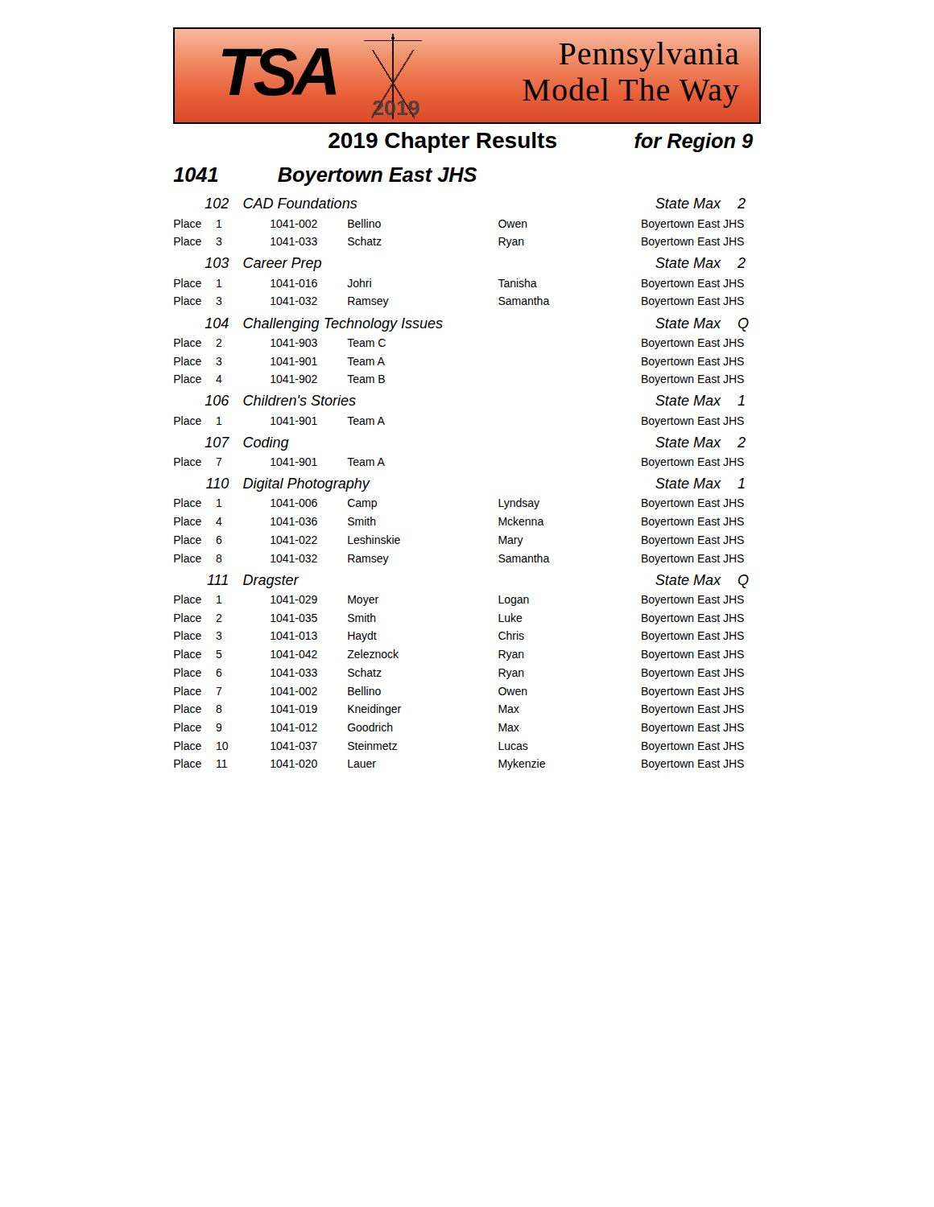TSA
2019
Pennsylvania
Model The Way
2019 Chapter Results
for Region 9
1041 Boyertown East JHS
102 CAD Foundations State Max 2
| Place 1 | 1041-002 | Bellino | Owen | Boyertown East JHS |
| Place 3 | 1041-033 | Schatz | Ryan | Boyertown East JHS |
103 Career Prep State Max 2
| Place 1 | 1041-016 | Johri | Tanisha | Boyertown East JHS |
| Place 3 | 1041-032 | Ramsey | Samantha | Boyertown East JHS |
104 Challenging Technology Issues State Max Q
| Place 2 | 1041-903 | Team C | | Boyertown East JHS |
| Place 3 | 1041-901 | Team A | | Boyertown East JHS |
| Place 4 | 1041-902 | Team B | | Boyertown East JHS |
106 Children's Stories State Max 1
| Place 1 | 1041-901 | Team A | | Boyertown East JHS |
107 Coding State Max 2
| Place 7 | 1041-901 | Team A | | Boyertown East JHS |
110 Digital Photography State Max 1
| Place 1 | 1041-006 | Camp | Lyndsay | Boyertown East JHS |
| Place 4 | 1041-036 | Smith | Mckenna | Boyertown East JHS |
| Place 6 | 1041-022 | Leshinskie | Mary | Boyertown East JHS |
| Place 8 | 1041-032 | Ramsey | Samantha | Boyertown East JHS |
111 Dragster State Max Q
| Place 1 | 1041-029 | Moyer | Logan | Boyertown East JHS |
| Place 2 | 1041-035 | Smith | Luke | Boyertown East JHS |
| Place 3 | 1041-013 | Haydt | Chris | Boyertown East JHS |
| Place 5 | 1041-042 | Zeleznock | Ryan | Boyertown East JHS |
| Place 6 | 1041-033 | Schatz | Ryan | Boyertown East JHS |
| Place 7 | 1041-002 | Bellino | Owen | Boyertown East JHS |
| Place 8 | 1041-019 | Kneidinger | Max | Boyertown East JHS |
| Place 9 | 1041-012 | Goodrich | Max | Boyertown East JHS |
| Place 10 | 1041-037 | Steinmetz | Lucas | Boyertown East JHS |
| Place 11 | 1041-020 | Lauer | Mykenzie | Boyertown East JHS |